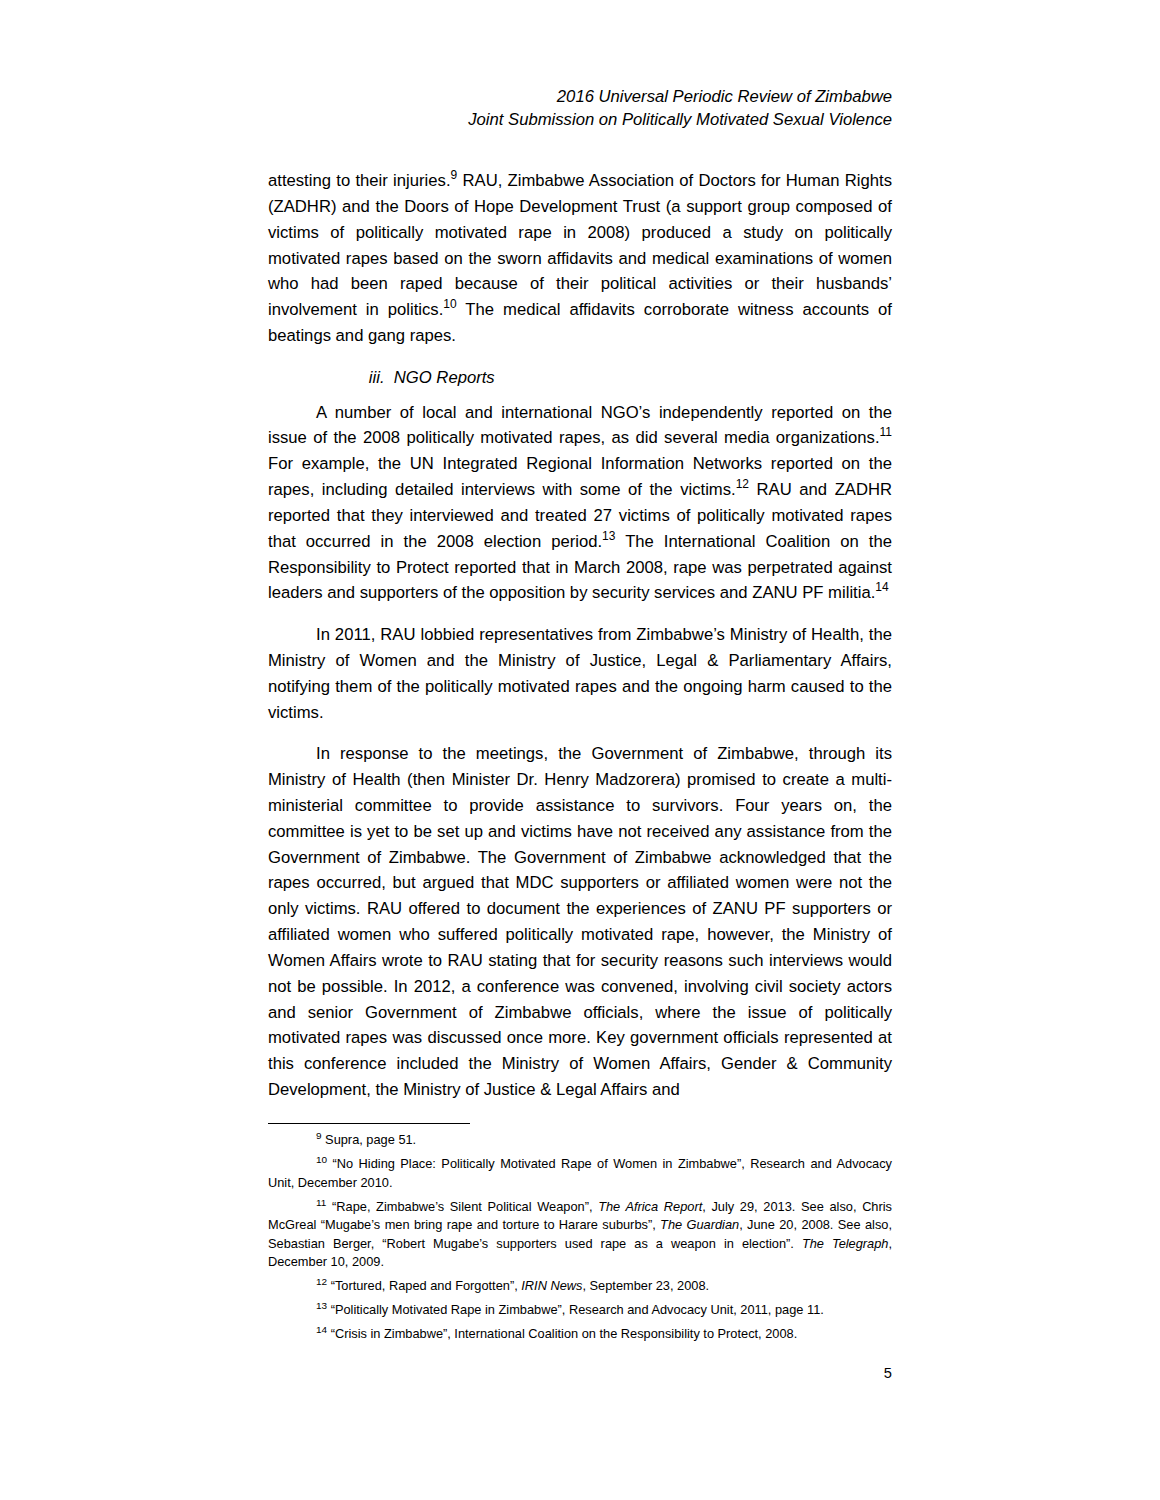2016 Universal Periodic Review of Zimbabwe Joint Submission on Politically Motivated Sexual Violence
attesting to their injuries.9 RAU, Zimbabwe Association of Doctors for Human Rights (ZADHR) and the Doors of Hope Development Trust (a support group composed of victims of politically motivated rape in 2008) produced a study on politically motivated rapes based on the sworn affidavits and medical examinations of women who had been raped because of their political activities or their husbands’ involvement in politics.10 The medical affidavits corroborate witness accounts of beatings and gang rapes.
iii. NGO Reports
A number of local and international NGO’s independently reported on the issue of the 2008 politically motivated rapes, as did several media organizations.11 For example, the UN Integrated Regional Information Networks reported on the rapes, including detailed interviews with some of the victims.12 RAU and ZADHR reported that they interviewed and treated 27 victims of politically motivated rapes that occurred in the 2008 election period.13 The International Coalition on the Responsibility to Protect reported that in March 2008, rape was perpetrated against leaders and supporters of the opposition by security services and ZANU PF militia.14
In 2011, RAU lobbied representatives from Zimbabwe’s Ministry of Health, the Ministry of Women and the Ministry of Justice, Legal & Parliamentary Affairs, notifying them of the politically motivated rapes and the ongoing harm caused to the victims.
In response to the meetings, the Government of Zimbabwe, through its Ministry of Health (then Minister Dr. Henry Madzorera) promised to create a multi-ministerial committee to provide assistance to survivors. Four years on, the committee is yet to be set up and victims have not received any assistance from the Government of Zimbabwe. The Government of Zimbabwe acknowledged that the rapes occurred, but argued that MDC supporters or affiliated women were not the only victims. RAU offered to document the experiences of ZANU PF supporters or affiliated women who suffered politically motivated rape, however, the Ministry of Women Affairs wrote to RAU stating that for security reasons such interviews would not be possible. In 2012, a conference was convened, involving civil society actors and senior Government of Zimbabwe officials, where the issue of politically motivated rapes was discussed once more. Key government officials represented at this conference included the Ministry of Women Affairs, Gender & Community Development, the Ministry of Justice & Legal Affairs and
9 Supra, page 51.
10 “No Hiding Place: Politically Motivated Rape of Women in Zimbabwe”, Research and Advocacy Unit, December 2010.
11 “Rape, Zimbabwe’s Silent Political Weapon”, The Africa Report, July 29, 2013. See also, Chris McGreal “Mugabe’s men bring rape and torture to Harare suburbs”, The Guardian, June 20, 2008. See also, Sebastian Berger, “Robert Mugabe’s supporters used rape as a weapon in election”. The Telegraph, December 10, 2009.
12 “Tortured, Raped and Forgotten”, IRIN News, September 23, 2008.
13 “Politically Motivated Rape in Zimbabwe”, Research and Advocacy Unit, 2011, page 11.
14 “Crisis in Zimbabwe”, International Coalition on the Responsibility to Protect, 2008.
5